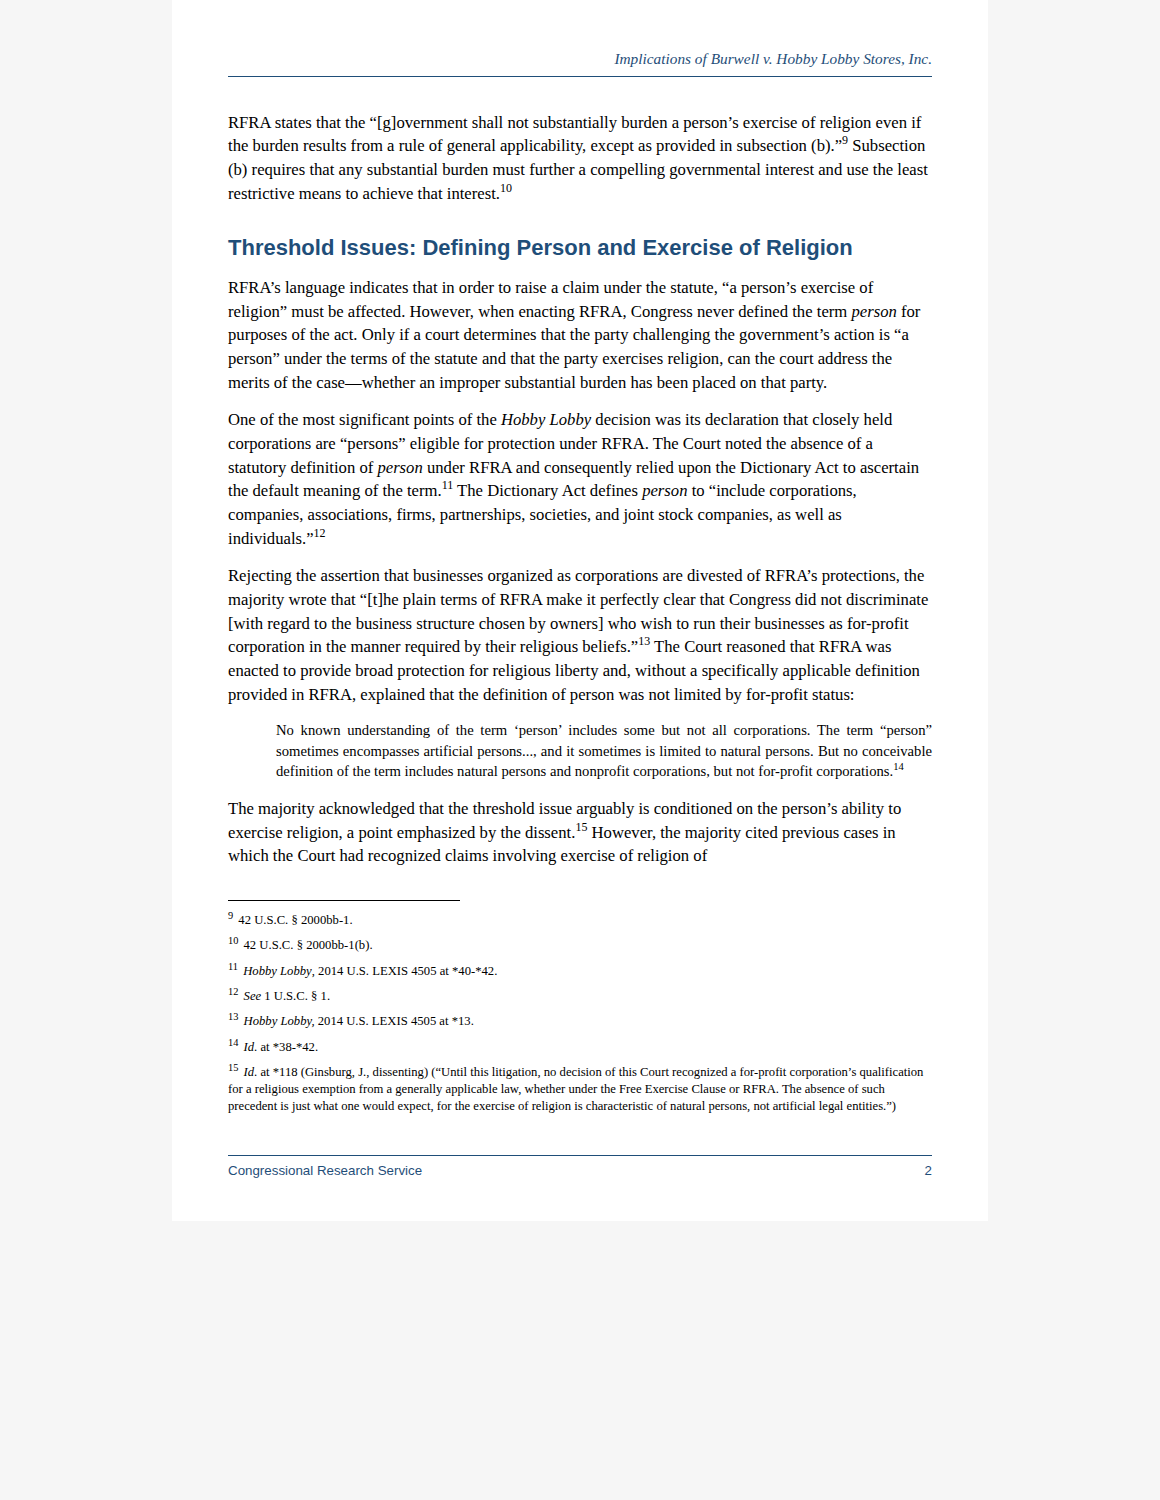Implications of Burwell v. Hobby Lobby Stores, Inc.
RFRA states that the “[g]overnment shall not substantially burden a person’s exercise of religion even if the burden results from a rule of general applicability, except as provided in subsection (b).”9 Subsection (b) requires that any substantial burden must further a compelling governmental interest and use the least restrictive means to achieve that interest.10
Threshold Issues: Defining Person and Exercise of Religion
RFRA’s language indicates that in order to raise a claim under the statute, “a person’s exercise of religion” must be affected. However, when enacting RFRA, Congress never defined the term person for purposes of the act. Only if a court determines that the party challenging the government’s action is “a person” under the terms of the statute and that the party exercises religion, can the court address the merits of the case—whether an improper substantial burden has been placed on that party.
One of the most significant points of the Hobby Lobby decision was its declaration that closely held corporations are “persons” eligible for protection under RFRA. The Court noted the absence of a statutory definition of person under RFRA and consequently relied upon the Dictionary Act to ascertain the default meaning of the term.11 The Dictionary Act defines person to “include corporations, companies, associations, firms, partnerships, societies, and joint stock companies, as well as individuals.”12
Rejecting the assertion that businesses organized as corporations are divested of RFRA’s protections, the majority wrote that “[t]he plain terms of RFRA make it perfectly clear that Congress did not discriminate [with regard to the business structure chosen by owners] who wish to run their businesses as for-profit corporation in the manner required by their religious beliefs.”13 The Court reasoned that RFRA was enacted to provide broad protection for religious liberty and, without a specifically applicable definition provided in RFRA, explained that the definition of person was not limited by for-profit status:
No known understanding of the term ‘person’ includes some but not all corporations. The term “person” sometimes encompasses artificial persons..., and it sometimes is limited to natural persons. But no conceivable definition of the term includes natural persons and nonprofit corporations, but not for-profit corporations.14
The majority acknowledged that the threshold issue arguably is conditioned on the person’s ability to exercise religion, a point emphasized by the dissent.15 However, the majority cited previous cases in which the Court had recognized claims involving exercise of religion of
9 42 U.S.C. § 2000bb-1.
10 42 U.S.C. § 2000bb-1(b).
11 Hobby Lobby, 2014 U.S. LEXIS 4505 at *40-*42.
12 See 1 U.S.C. § 1.
13 Hobby Lobby, 2014 U.S. LEXIS 4505 at *13.
14 Id. at *38-*42.
15 Id. at *118 (Ginsburg, J., dissenting) (“Until this litigation, no decision of this Court recognized a for-profit corporation’s qualification for a religious exemption from a generally applicable law, whether under the Free Exercise Clause or RFRA. The absence of such precedent is just what one would expect, for the exercise of religion is characteristic of natural persons, not artificial legal entities.”)
Congressional Research Service 2